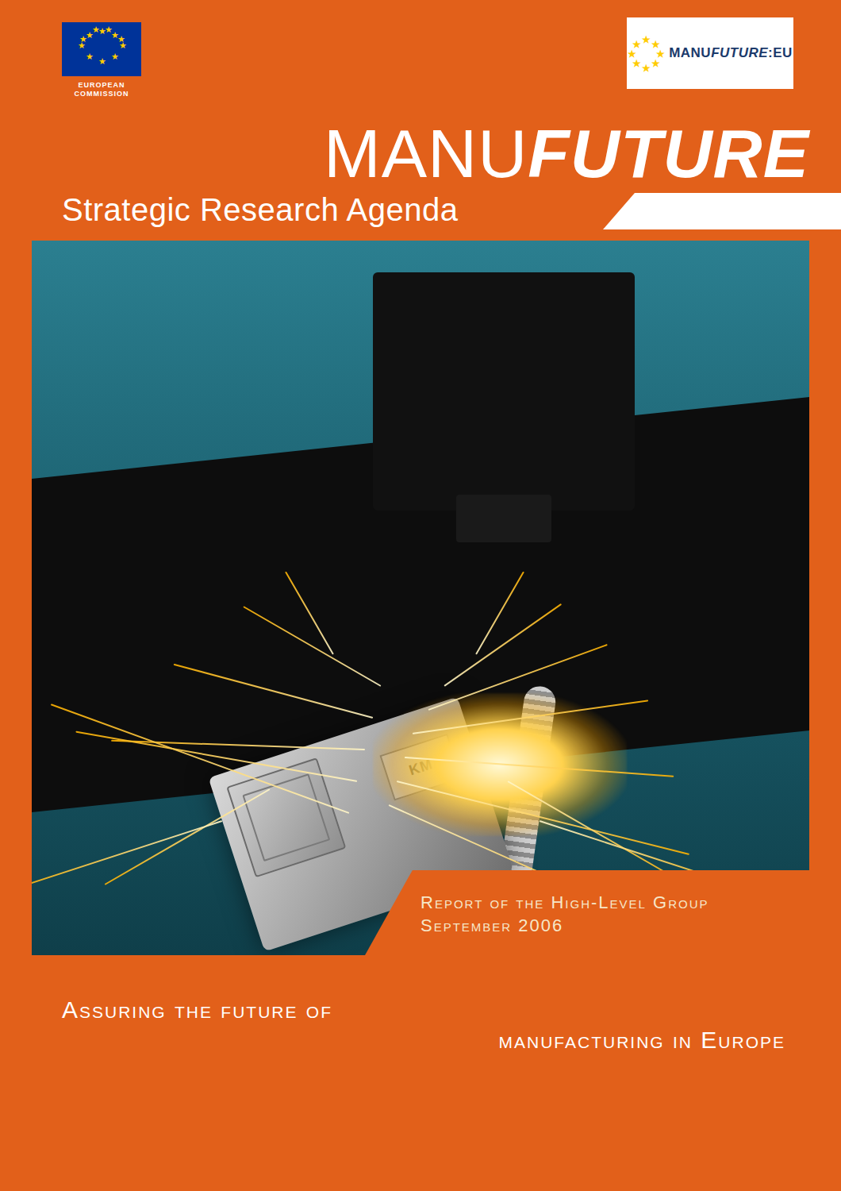★ ★ ★ ★ ★ ★ ★ ★ ★ ★ ★ ★
EUROPEAN
COMMISSION
★ ★ ★ ★ ★ ★ ★ ★ MANUFUTURE:EU
MANUFUTURE
Strategic Research Agenda
KM
Report of the High-Level Group
September 2006
Assuring the future of
manufacturing in Europe